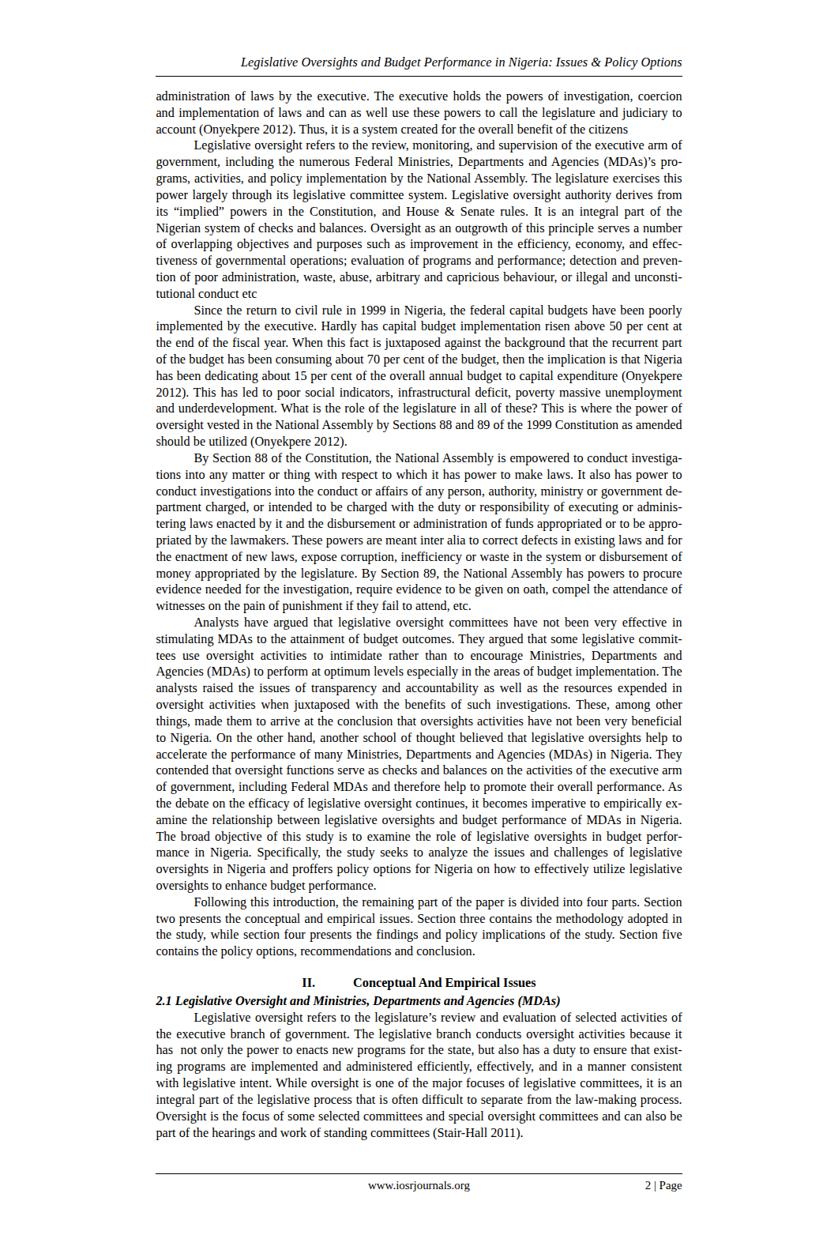Legislative Oversights and Budget Performance in Nigeria: Issues & Policy Options
administration of laws by the executive. The executive holds the powers of investigation, coercion and implementation of laws and can as well use these powers to call the legislature and judiciary to account (Onyekpere 2012). Thus, it is a system created for the overall benefit of the citizens
Legislative oversight refers to the review, monitoring, and supervision of the executive arm of government, including the numerous Federal Ministries, Departments and Agencies (MDAs)’s programs, activities, and policy implementation by the National Assembly. The legislature exercises this power largely through its legislative committee system. Legislative oversight authority derives from its “implied” powers in the Constitution, and House & Senate rules. It is an integral part of the Nigerian system of checks and balances. Oversight as an outgrowth of this principle serves a number of overlapping objectives and purposes such as improvement in the efficiency, economy, and effectiveness of governmental operations; evaluation of programs and performance; detection and prevention of poor administration, waste, abuse, arbitrary and capricious behaviour, or illegal and unconstitutional conduct etc
Since the return to civil rule in 1999 in Nigeria, the federal capital budgets have been poorly implemented by the executive. Hardly has capital budget implementation risen above 50 per cent at the end of the fiscal year. When this fact is juxtaposed against the background that the recurrent part of the budget has been consuming about 70 per cent of the budget, then the implication is that Nigeria has been dedicating about 15 per cent of the overall annual budget to capital expenditure (Onyekpere 2012). This has led to poor social indicators, infrastructural deficit, poverty massive unemployment and underdevelopment. What is the role of the legislature in all of these? This is where the power of oversight vested in the National Assembly by Sections 88 and 89 of the 1999 Constitution as amended should be utilized (Onyekpere 2012).
By Section 88 of the Constitution, the National Assembly is empowered to conduct investigations into any matter or thing with respect to which it has power to make laws. It also has power to conduct investigations into the conduct or affairs of any person, authority, ministry or government department charged, or intended to be charged with the duty or responsibility of executing or administering laws enacted by it and the disbursement or administration of funds appropriated or to be appropriated by the lawmakers. These powers are meant inter alia to correct defects in existing laws and for the enactment of new laws, expose corruption, inefficiency or waste in the system or disbursement of money appropriated by the legislature. By Section 89, the National Assembly has powers to procure evidence needed for the investigation, require evidence to be given on oath, compel the attendance of witnesses on the pain of punishment if they fail to attend, etc.
Analysts have argued that legislative oversight committees have not been very effective in stimulating MDAs to the attainment of budget outcomes. They argued that some legislative committees use oversight activities to intimidate rather than to encourage Ministries, Departments and Agencies (MDAs) to perform at optimum levels especially in the areas of budget implementation. The analysts raised the issues of transparency and accountability as well as the resources expended in oversight activities when juxtaposed with the benefits of such investigations. These, among other things, made them to arrive at the conclusion that oversights activities have not been very beneficial to Nigeria. On the other hand, another school of thought believed that legislative oversights help to accelerate the performance of many Ministries, Departments and Agencies (MDAs) in Nigeria. They contended that oversight functions serve as checks and balances on the activities of the executive arm of government, including Federal MDAs and therefore help to promote their overall performance. As the debate on the efficacy of legislative oversight continues, it becomes imperative to empirically examine the relationship between legislative oversights and budget performance of MDAs in Nigeria. The broad objective of this study is to examine the role of legislative oversights in budget performance in Nigeria. Specifically, the study seeks to analyze the issues and challenges of legislative oversights in Nigeria and proffers policy options for Nigeria on how to effectively utilize legislative oversights to enhance budget performance.
Following this introduction, the remaining part of the paper is divided into four parts. Section two presents the conceptual and empirical issues. Section three contains the methodology adopted in the study, while section four presents the findings and policy implications of the study. Section five contains the policy options, recommendations and conclusion.
II. Conceptual And Empirical Issues
2.1 Legislative Oversight and Ministries, Departments and Agencies (MDAs)
Legislative oversight refers to the legislature’s review and evaluation of selected activities of the executive branch of government. The legislative branch conducts oversight activities because it has not only the power to enacts new programs for the state, but also has a duty to ensure that existing programs are implemented and administered efficiently, effectively, and in a manner consistent with legislative intent. While oversight is one of the major focuses of legislative committees, it is an integral part of the legislative process that is often difficult to separate from the law-making process. Oversight is the focus of some selected committees and special oversight committees and can also be part of the hearings and work of standing committees (Stair-Hall 2011).
www.iosrjournals.org
2 | Page